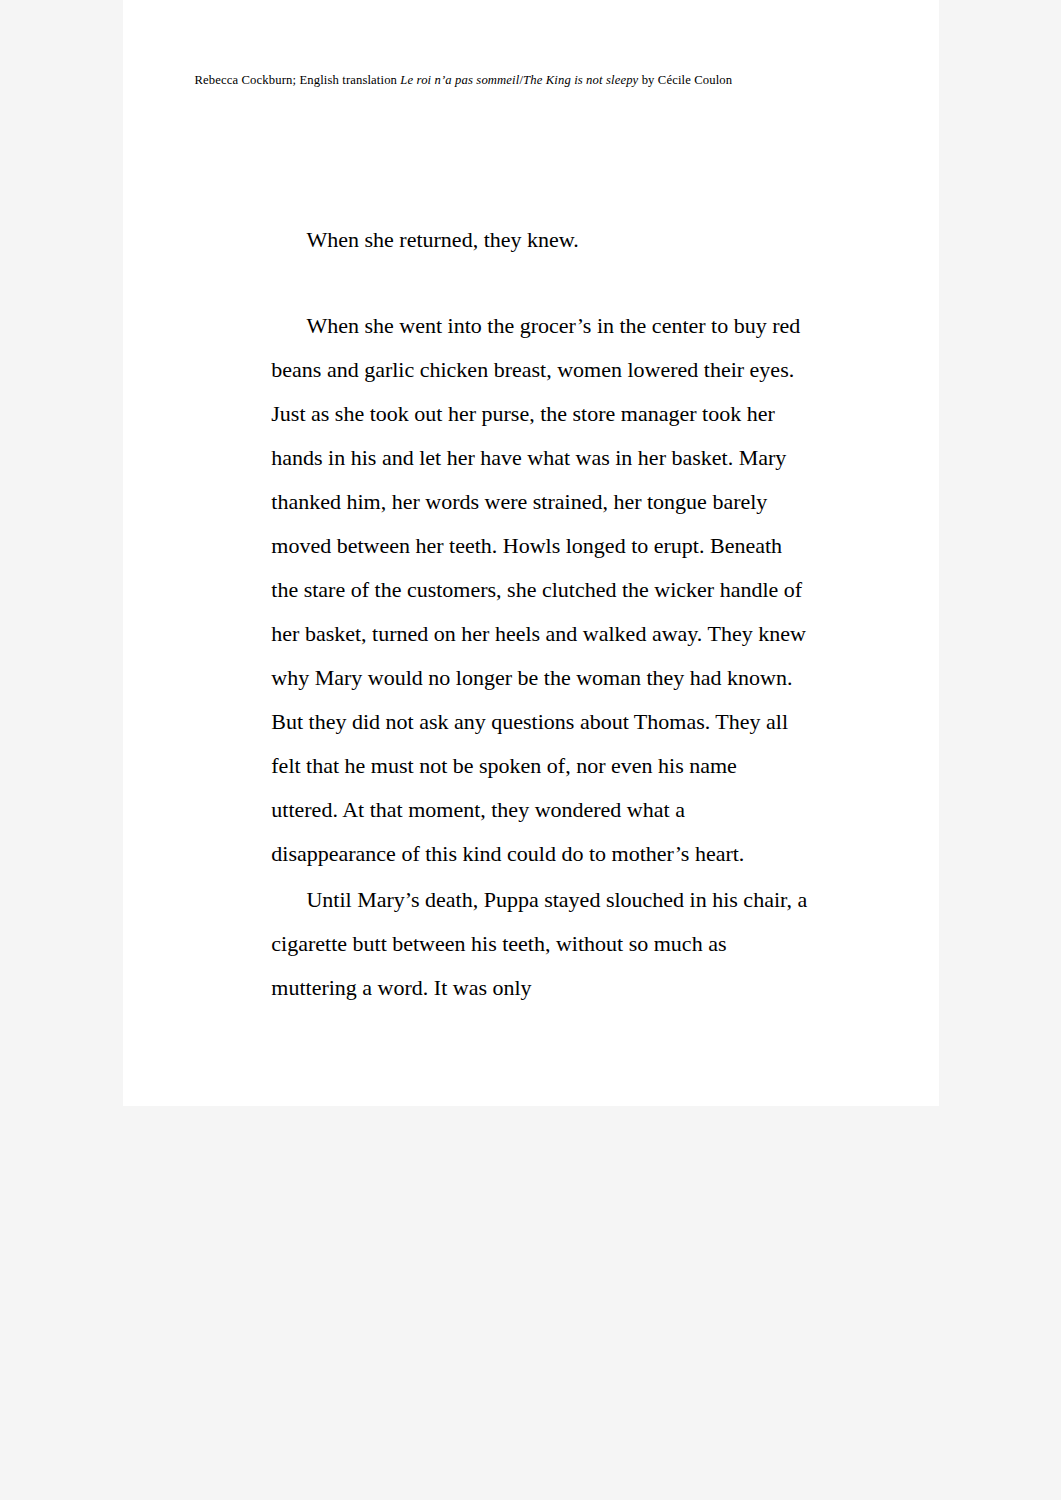Rebecca Cockburn; English translation Le roi n’a pas sommeil/The King is not sleepy by Cécile Coulon
When she returned, they knew.
When she went into the grocer’s in the center to buy red beans and garlic chicken breast, women lowered their eyes. Just as she took out her purse, the store manager took her hands in his and let her have what was in her basket. Mary thanked him, her words were strained, her tongue barely moved between her teeth. Howls longed to erupt. Beneath the stare of the customers, she clutched the wicker handle of her basket, turned on her heels and walked away. They knew why Mary would no longer be the woman they had known. But they did not ask any questions about Thomas. They all felt that he must not be spoken of, nor even his name uttered. At that moment, they wondered what a disappearance of this kind could do to mother’s heart.
Until Mary’s death, Puppa stayed slouched in his chair, a cigarette butt between his teeth, without so much as muttering a word. It was only